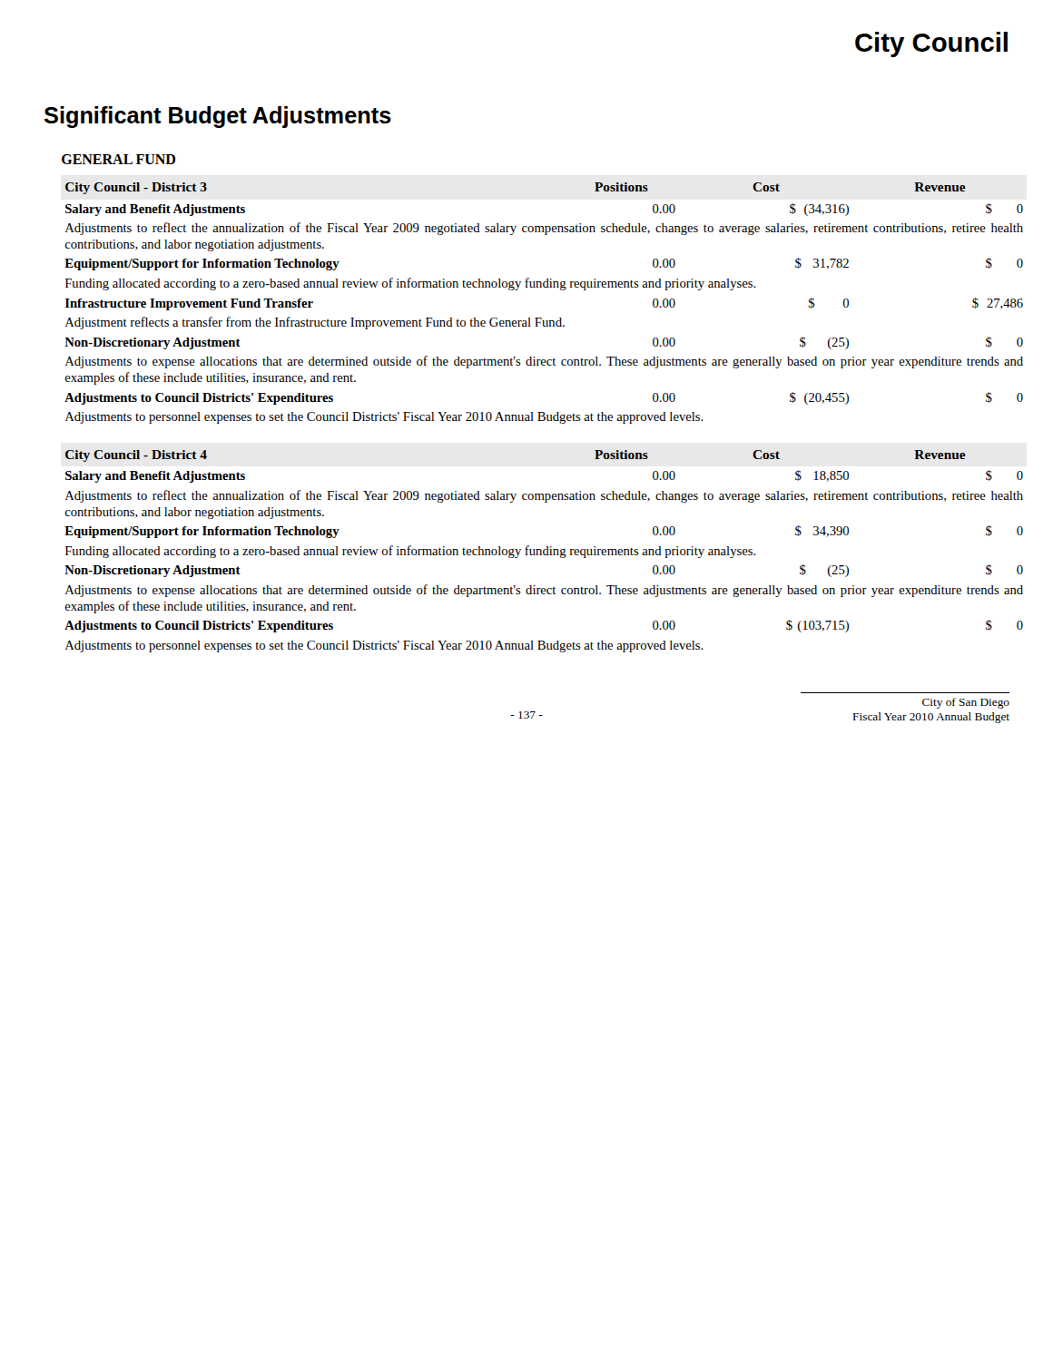City Council
Significant Budget Adjustments
GENERAL FUND
| City Council - District 3 | Positions | Cost | Revenue |
| --- | --- | --- | --- |
| Salary and Benefit Adjustments | 0.00 | $ (34,316) | $ 0 |
| Adjustments to reflect the annualization of the Fiscal Year 2009 negotiated salary compensation schedule, changes to average salaries, retirement contributions, retiree health contributions, and labor negotiation adjustments. |
| Equipment/Support for Information Technology | 0.00 | $ 31,782 | $ 0 |
| Funding allocated according to a zero-based annual review of information technology funding requirements and priority analyses. |
| Infrastructure Improvement Fund Transfer | 0.00 | $ 0 | $ 27,486 |
| Adjustment reflects a transfer from the Infrastructure Improvement Fund to the General Fund. |
| Non-Discretionary Adjustment | 0.00 | $ (25) | $ 0 |
| Adjustments to expense allocations that are determined outside of the department's direct control. These adjustments are generally based on prior year expenditure trends and examples of these include utilities, insurance, and rent. |
| Adjustments to Council Districts' Expenditures | 0.00 | $ (20,455) | $ 0 |
| Adjustments to personnel expenses to set the Council Districts' Fiscal Year 2010 Annual Budgets at the approved levels. |
| City Council - District 4 | Positions | Cost | Revenue |
| --- | --- | --- | --- |
| Salary and Benefit Adjustments | 0.00 | $ 18,850 | $ 0 |
| Adjustments to reflect the annualization of the Fiscal Year 2009 negotiated salary compensation schedule, changes to average salaries, retirement contributions, retiree health contributions, and labor negotiation adjustments. |
| Equipment/Support for Information Technology | 0.00 | $ 34,390 | $ 0 |
| Funding allocated according to a zero-based annual review of information technology funding requirements and priority analyses. |
| Non-Discretionary Adjustment | 0.00 | $ (25) | $ 0 |
| Adjustments to expense allocations that are determined outside of the department's direct control. These adjustments are generally based on prior year expenditure trends and examples of these include utilities, insurance, and rent. |
| Adjustments to Council Districts' Expenditures | 0.00 | $ (103,715) | $ 0 |
| Adjustments to personnel expenses to set the Council Districts' Fiscal Year 2010 Annual Budgets at the approved levels. |
- 137 -
City of San Diego
Fiscal Year 2010 Annual Budget